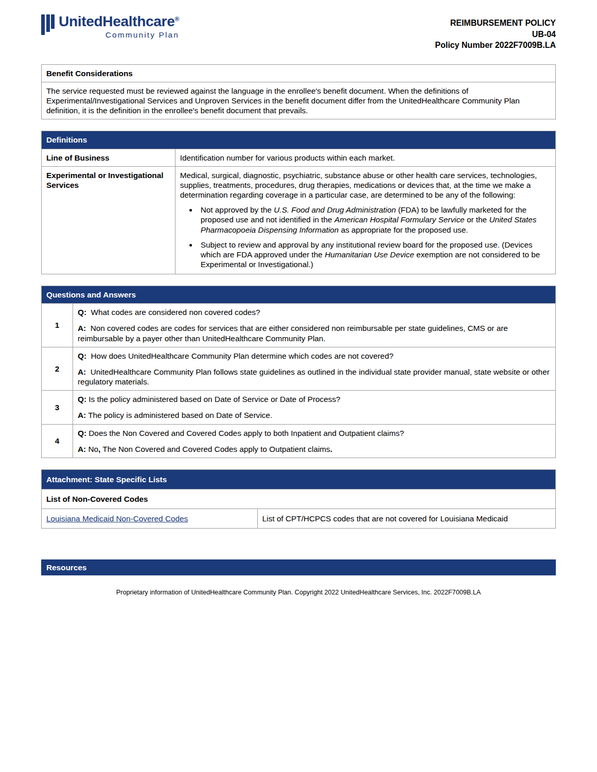UnitedHealthcare®
Community Plan
REIMBURSEMENT POLICY
UB-04
Policy Number 2022F7009B.LA
| Benefit Considerations |
| The service requested must be reviewed against the language in the enrollee's benefit document. When the definitions of Experimental/Investigational Services and Unproven Services in the benefit document differ from the UnitedHealthcare Community Plan definition, it is the definition in the enrollee's benefit document that prevails. |
| Definitions |
| Line of Business | Identification number for various products within each market. |
| Experimental or Investigational Services | Medical, surgical, diagnostic, psychiatric, substance abuse or other health care services, technologies, supplies, treatments, procedures, drug therapies, medications or devices that, at the time we make a determination regarding coverage in a particular case, are determined to be any of the following: Not approved by the U.S. Food and Drug Administration (FDA) to be lawfully marketed for the proposed use and not identified in the American Hospital Formulary Service or the United States Pharmacopoeia Dispensing Information as appropriate for the proposed use. Subject to review and approval by any institutional review board for the proposed use. (Devices which are FDA approved under the Humanitarian Use Device exemption are not considered to be Experimental or Investigational.) |
| Questions and Answers |
| 1 | Q: What codes are considered non covered codes? A: Non covered codes are codes for services that are either considered non reimbursable per state guidelines, CMS or are reimbursable by a payer other than UnitedHealthcare Community Plan. |
| 2 | Q: How does UnitedHealthcare Community Plan determine which codes are not covered? A: UnitedHealthcare Community Plan follows state guidelines as outlined in the individual state provider manual, state website or other regulatory materials. |
| 3 | Q: Is the policy administered based on Date of Service or Date of Process? A: The policy is administered based on Date of Service. |
| 4 | Q: Does the Non Covered and Covered Codes apply to both Inpatient and Outpatient claims? A: No , The Non Covered and Covered Codes apply to Outpatient claims . |
| Attachment: State Specific Lists |
| List of Non-Covered Codes |
| Louisiana Medicaid Non-Covered Codes | List of CPT/HCPCS codes that are not covered for Louisiana Medicaid |
Resources
Proprietary information of UnitedHealthcare Community Plan. Copyright 2022 UnitedHealthcare Services, Inc. 2022F7009B.LA